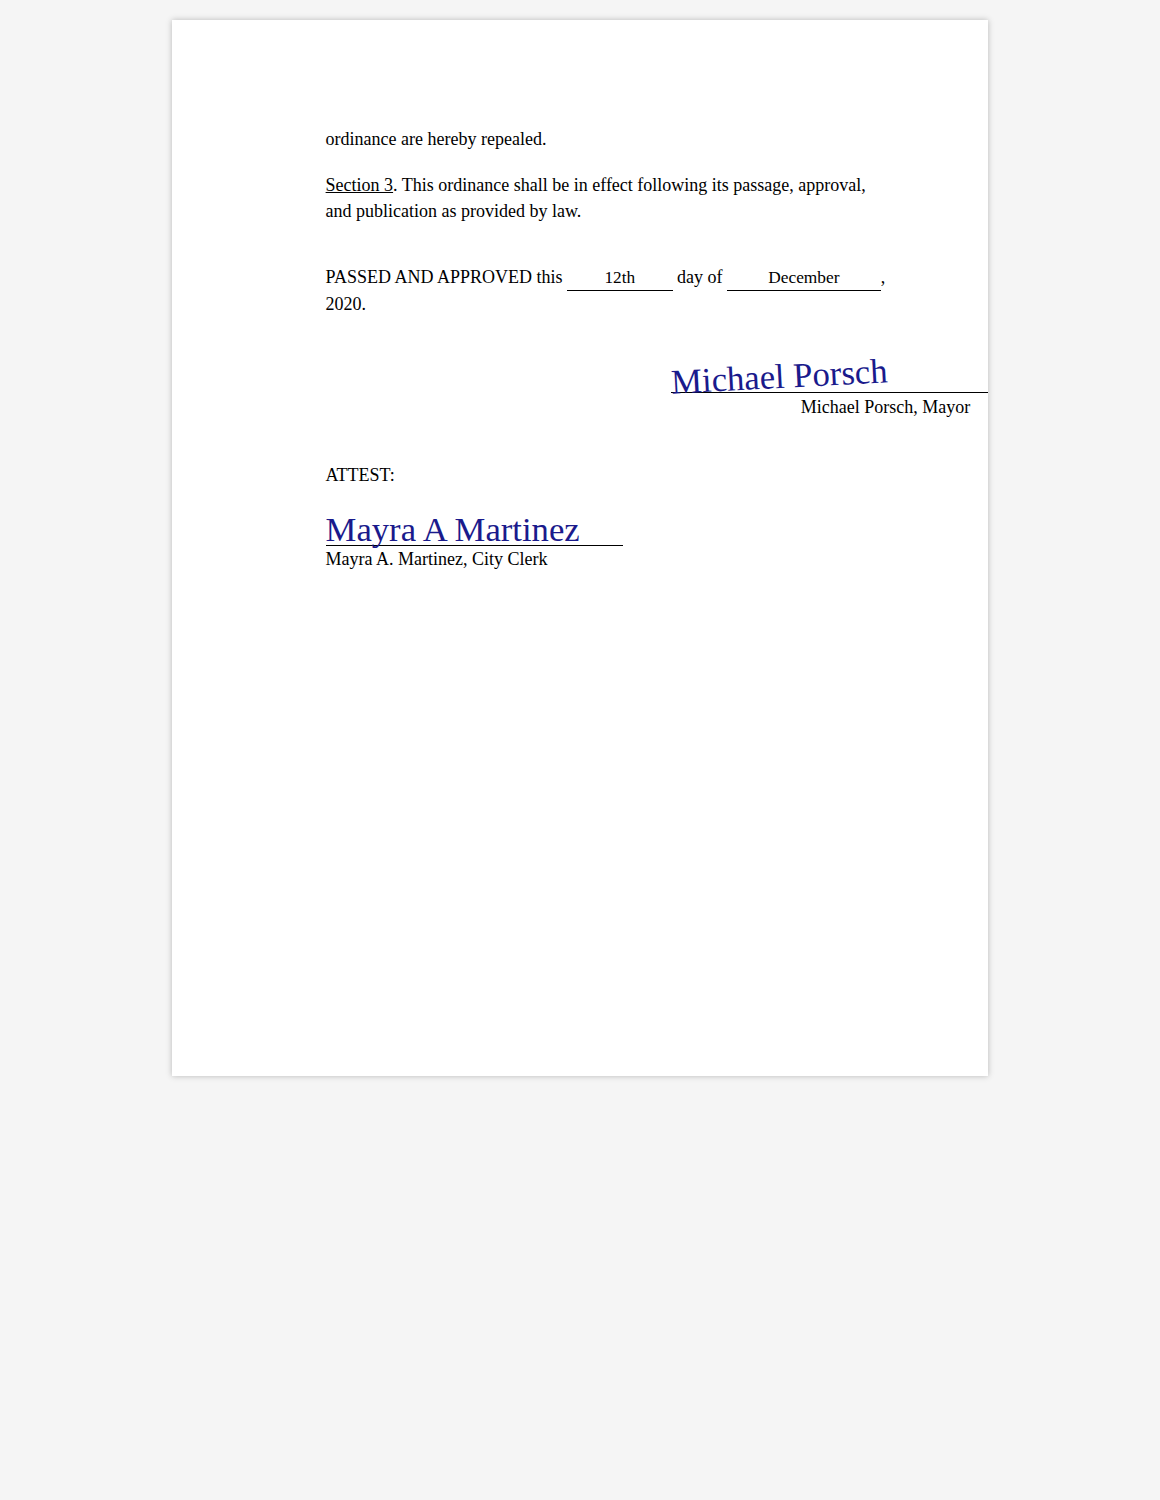ordinance are hereby repealed.
Section 3. This ordinance shall be in effect following its passage, approval, and publication as provided by law.
PASSED AND APPROVED this 12th day of December, 2020.
Michael Porsch
Michael Porsch, Mayor
ATTEST:
Mayra A Martinez
Mayra A. Martinez, City Clerk